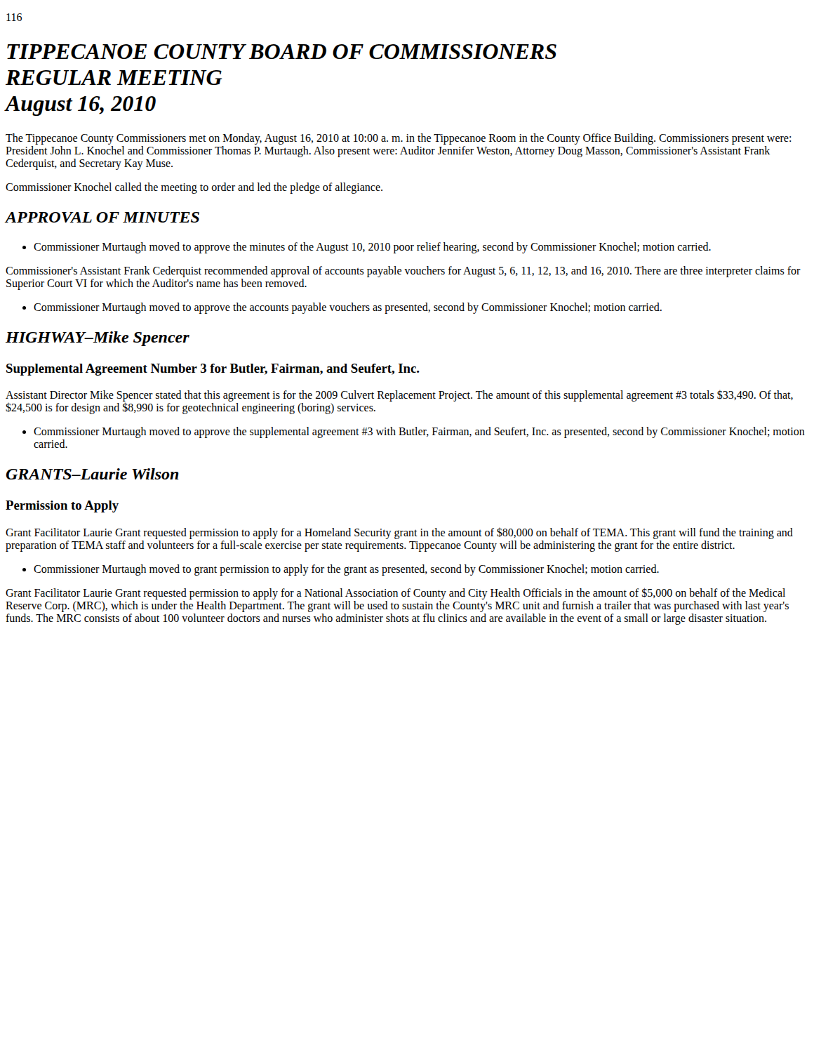116
TIPPECANOE COUNTY BOARD OF COMMISSIONERS
REGULAR MEETING
August 16, 2010
The Tippecanoe County Commissioners met on Monday, August 16, 2010 at 10:00 a. m. in the Tippecanoe Room in the County Office Building. Commissioners present were: President John L. Knochel and Commissioner Thomas P. Murtaugh. Also present were: Auditor Jennifer Weston, Attorney Doug Masson, Commissioner's Assistant Frank Cederquist, and Secretary Kay Muse.
Commissioner Knochel called the meeting to order and led the pledge of allegiance.
APPROVAL OF MINUTES
Commissioner Murtaugh moved to approve the minutes of the August 10, 2010 poor relief hearing, second by Commissioner Knochel; motion carried.
Commissioner's Assistant Frank Cederquist recommended approval of accounts payable vouchers for August 5, 6, 11, 12, 13, and 16, 2010. There are three interpreter claims for Superior Court VI for which the Auditor's name has been removed.
Commissioner Murtaugh moved to approve the accounts payable vouchers as presented, second by Commissioner Knochel; motion carried.
HIGHWAY–Mike Spencer
Supplemental Agreement Number 3 for Butler, Fairman, and Seufert, Inc.
Assistant Director Mike Spencer stated that this agreement is for the 2009 Culvert Replacement Project. The amount of this supplemental agreement #3 totals $33,490. Of that, $24,500 is for design and $8,990 is for geotechnical engineering (boring) services.
Commissioner Murtaugh moved to approve the supplemental agreement #3 with Butler, Fairman, and Seufert, Inc. as presented, second by Commissioner Knochel; motion carried.
GRANTS–Laurie Wilson
Permission to Apply
Grant Facilitator Laurie Grant requested permission to apply for a Homeland Security grant in the amount of $80,000 on behalf of TEMA. This grant will fund the training and preparation of TEMA staff and volunteers for a full-scale exercise per state requirements. Tippecanoe County will be administering the grant for the entire district.
Commissioner Murtaugh moved to grant permission to apply for the grant as presented, second by Commissioner Knochel; motion carried.
Grant Facilitator Laurie Grant requested permission to apply for a National Association of County and City Health Officials in the amount of $5,000 on behalf of the Medical Reserve Corp. (MRC), which is under the Health Department. The grant will be used to sustain the County's MRC unit and furnish a trailer that was purchased with last year's funds. The MRC consists of about 100 volunteer doctors and nurses who administer shots at flu clinics and are available in the event of a small or large disaster situation.